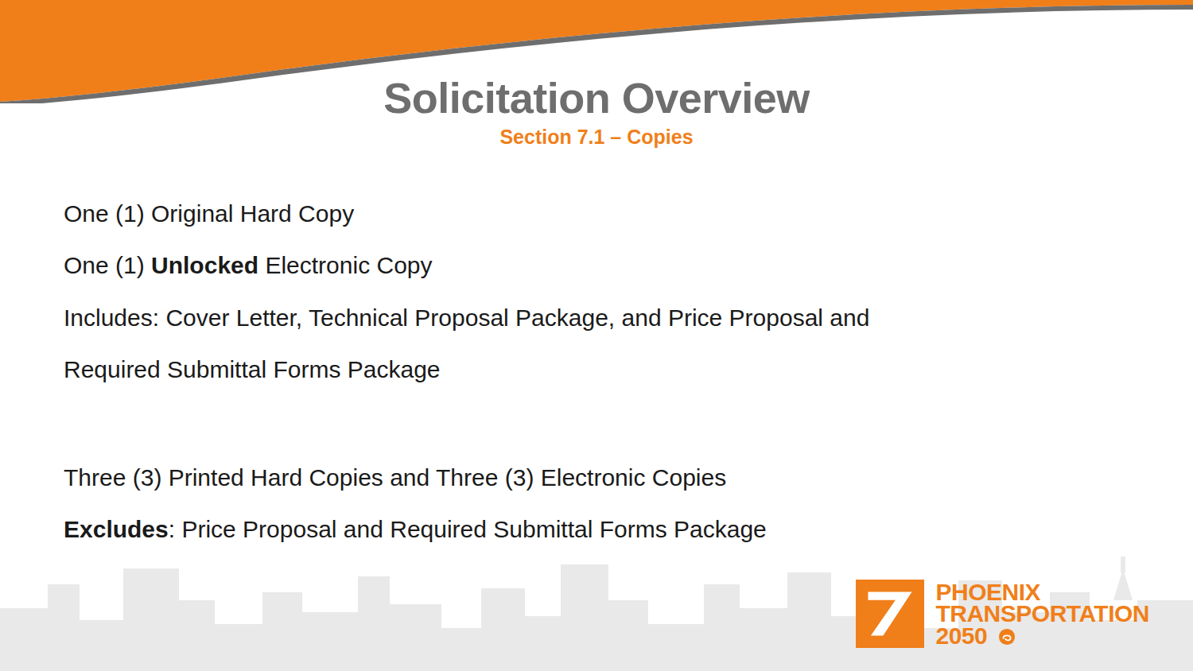Solicitation Overview
Section 7.1 – Copies
One (1) Original Hard Copy
One (1) Unlocked Electronic Copy
Includes: Cover Letter, Technical Proposal Package, and Price Proposal and
Required Submittal Forms Package
Three (3) Printed Hard Copies and Three (3) Electronic Copies
Excludes: Price Proposal and Required Submittal Forms Package
PHOENIX TRANSPORTATION 2050